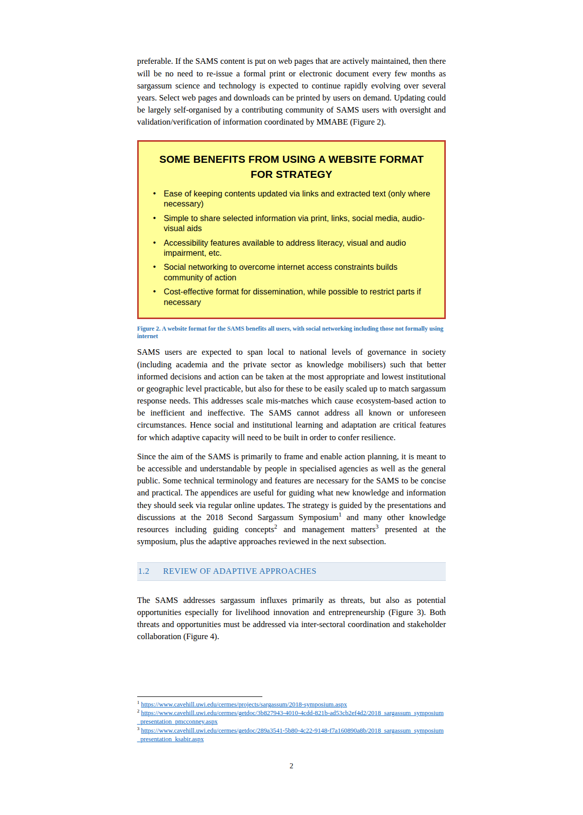preferable. If the SAMS content is put on web pages that are actively maintained, then there will be no need to re-issue a formal print or electronic document every few months as sargassum science and technology is expected to continue rapidly evolving over several years. Select web pages and downloads can be printed by users on demand. Updating could be largely self-organised by a contributing community of SAMS users with oversight and validation/verification of information coordinated by MMABE (Figure 2).
SOME BENEFITS FROM USING A WEBSITE FORMAT FOR STRATEGY
Ease of keeping contents updated via links and extracted text (only where necessary)
Simple to share selected information via print, links, social media, audio-visual aids
Accessibility features available to address literacy, visual and audio impairment, etc.
Social networking to overcome internet access constraints builds community of action
Cost-effective format for dissemination, while possible to restrict parts if necessary
Figure 2. A website format for the SAMS benefits all users, with social networking including those not formally using internet
SAMS users are expected to span local to national levels of governance in society (including academia and the private sector as knowledge mobilisers) such that better informed decisions and action can be taken at the most appropriate and lowest institutional or geographic level practicable, but also for these to be easily scaled up to match sargassum response needs. This addresses scale mis-matches which cause ecosystem-based action to be inefficient and ineffective. The SAMS cannot address all known or unforeseen circumstances. Hence social and institutional learning and adaptation are critical features for which adaptive capacity will need to be built in order to confer resilience.
Since the aim of the SAMS is primarily to frame and enable action planning, it is meant to be accessible and understandable by people in specialised agencies as well as the general public. Some technical terminology and features are necessary for the SAMS to be concise and practical. The appendices are useful for guiding what new knowledge and information they should seek via regular online updates. The strategy is guided by the presentations and discussions at the 2018 Second Sargassum Symposium1 and many other knowledge resources including guiding concepts2 and management matters3 presented at the symposium, plus the adaptive approaches reviewed in the next subsection.
1.2 REVIEW OF ADAPTIVE APPROACHES
The SAMS addresses sargassum influxes primarily as threats, but also as potential opportunities especially for livelihood innovation and entrepreneurship (Figure 3). Both threats and opportunities must be addressed via inter-sectoral coordination and stakeholder collaboration (Figure 4).
1 https://www.cavehill.uwi.edu/cermes/projects/sargassum/2018-symposium.aspx
2 https://www.cavehill.uwi.edu/cermes/getdoc/3b827943-4010-4cdd-821b-ad53cb2ef4d2/2018_sargassum_symposium_presentation_pmcconney.aspx
3 https://www.cavehill.uwi.edu/cermes/getdoc/289a3541-5b80-4c22-9148-f7a160890a8b/2018_sargassum_symposium_presentation_ksabir.aspx
2